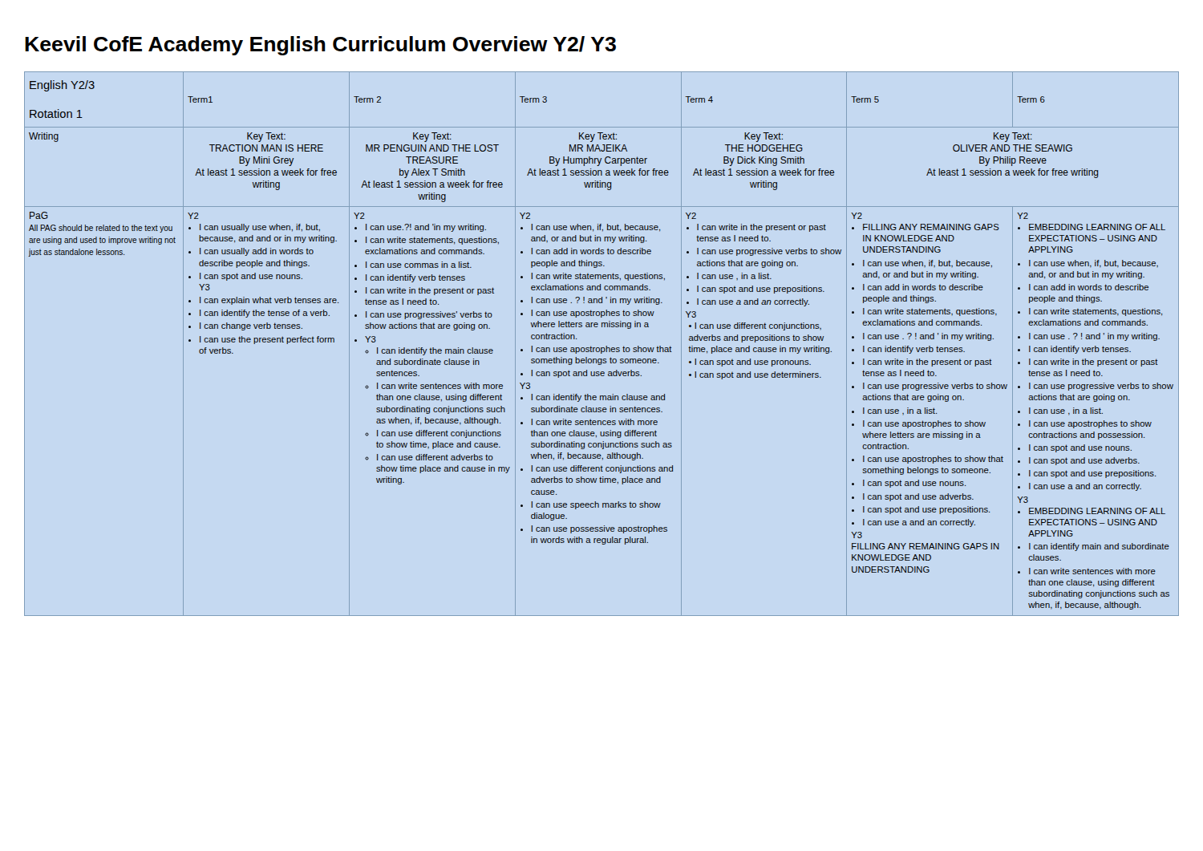Keevil CofE Academy English Curriculum Overview Y2/ Y3
| English Y2/3 Rotation 1 | Term1 | Term 2 | Term 3 | Term 4 | Term 5 | Term 6 |
| --- | --- | --- | --- | --- | --- | --- |
| Writing | Key Text: TRACTION MAN IS HERE By Mini Grey At least 1 session a week for free writing | Key Text: MR PENGUIN AND THE LOST TREASURE by Alex T Smith At least 1 session a week for free writing | Key Text: MR MAJEIKA By Humphry Carpenter At least 1 session a week for free writing | Key Text: THE HODGEHEG By Dick King Smith At least 1 session a week for free writing | Key Text: OLIVER AND THE SEAWIG By Philip Reeve At least 1 session a week for free writing |
| PaG All PAG should be related to the text you are using and used to improve writing not just as standalone lessons. | Y2 I can usually use when, if, but, because, and and or in my writing. I can usually add in words to describe people and things. I can spot and use nouns. Y3 I can explain what verb tenses are. I can identify the tense of a verb. I can change verb tenses. I can use the present perfect form of verbs. | Y2 I can use.?! and 'in my writing. I can write statements, questions, exclamations and commands. I can use commas in a list. I can identify verb tenses I can write in the present or past tense as I need to. I can use progressives' verbs to show actions that are going on. Y3 I can identify the main clause and subordinate clause in sentences. I can write sentences with more than one clause, using different subordinating conjunctions such as when, if, because, although. I can use different conjunctions to show time, place and cause. I can use different adverbs to show time place and cause in my writing. | Y2 I can use when, if, but, because, and, or and but in my writing. I can add in words to describe people and things. I can write statements, questions, exclamations and commands. I can use . ? ! and ' in my writing. I can use apostrophes to show where letters are missing in a contraction. I can use apostrophes to show that something belongs to someone. I can spot and use adverbs. Y3 I can identify the main clause and subordinate clause in sentences. I can write sentences with more than one clause, using different subordinating conjunctions such as when, if, because, although. I can use different conjunctions and adverbs to show time, place and cause. I can use speech marks to show dialogue. I can use possessive apostrophes in words with a regular plural. | Y2 I can write in the present or past tense as I need to. I can use progressive verbs to show actions that are going on. I can use , in a list. I can spot and use prepositions. I can use a and an correctly. Y3 I can use different conjunctions, adverbs and prepositions to show time, place and cause in my writing. I can spot and use pronouns. I can spot and use determiners. | Y2 FILLING ANY REMAINING GAPS IN KNOWLEDGE AND UNDERSTANDING I can use when, if, but, because, and, or and but in my writing. I can add in words to describe people and things. I can write statements, questions, exclamations and commands. I can use . ? ! and ' in my writing. I can identify verb tenses. I can write in the present or past tense as I need to. I can use progressive verbs to show actions that are going on. I can use , in a list. I can use apostrophes to show where letters are missing in a contraction. I can use apostrophes to show that something belongs to someone. I can spot and use nouns. I can spot and use adverbs. I can spot and use prepositions. I can use a and an correctly. Y3 FILLING ANY REMAINING GAPS IN KNOWLEDGE AND UNDERSTANDING | Y2 EMBEDDING LEARNING OF ALL EXPECTATIONS – USING AND APPLYING I can use when, if, but, because, and, or and but in my writing. I can add in words to describe people and things. I can write statements, questions, exclamations and commands. I can use . ? ! and ' in my writing. I can identify verb tenses. I can write in the present or past tense as I need to. I can use progressive verbs to show actions that are going on. I can use , in a list. I can use apostrophes to show contractions and possession. I can spot and use nouns. I can spot and use adverbs. I can spot and use prepositions. I can use a and an correctly. Y3 EMBEDDING LEARNING OF ALL EXPECTATIONS – USING AND APPLYING I can identify main and subordinate clauses. I can write sentences with more than one clause, using different subordinating conjunctions such as when, if, because, although. |